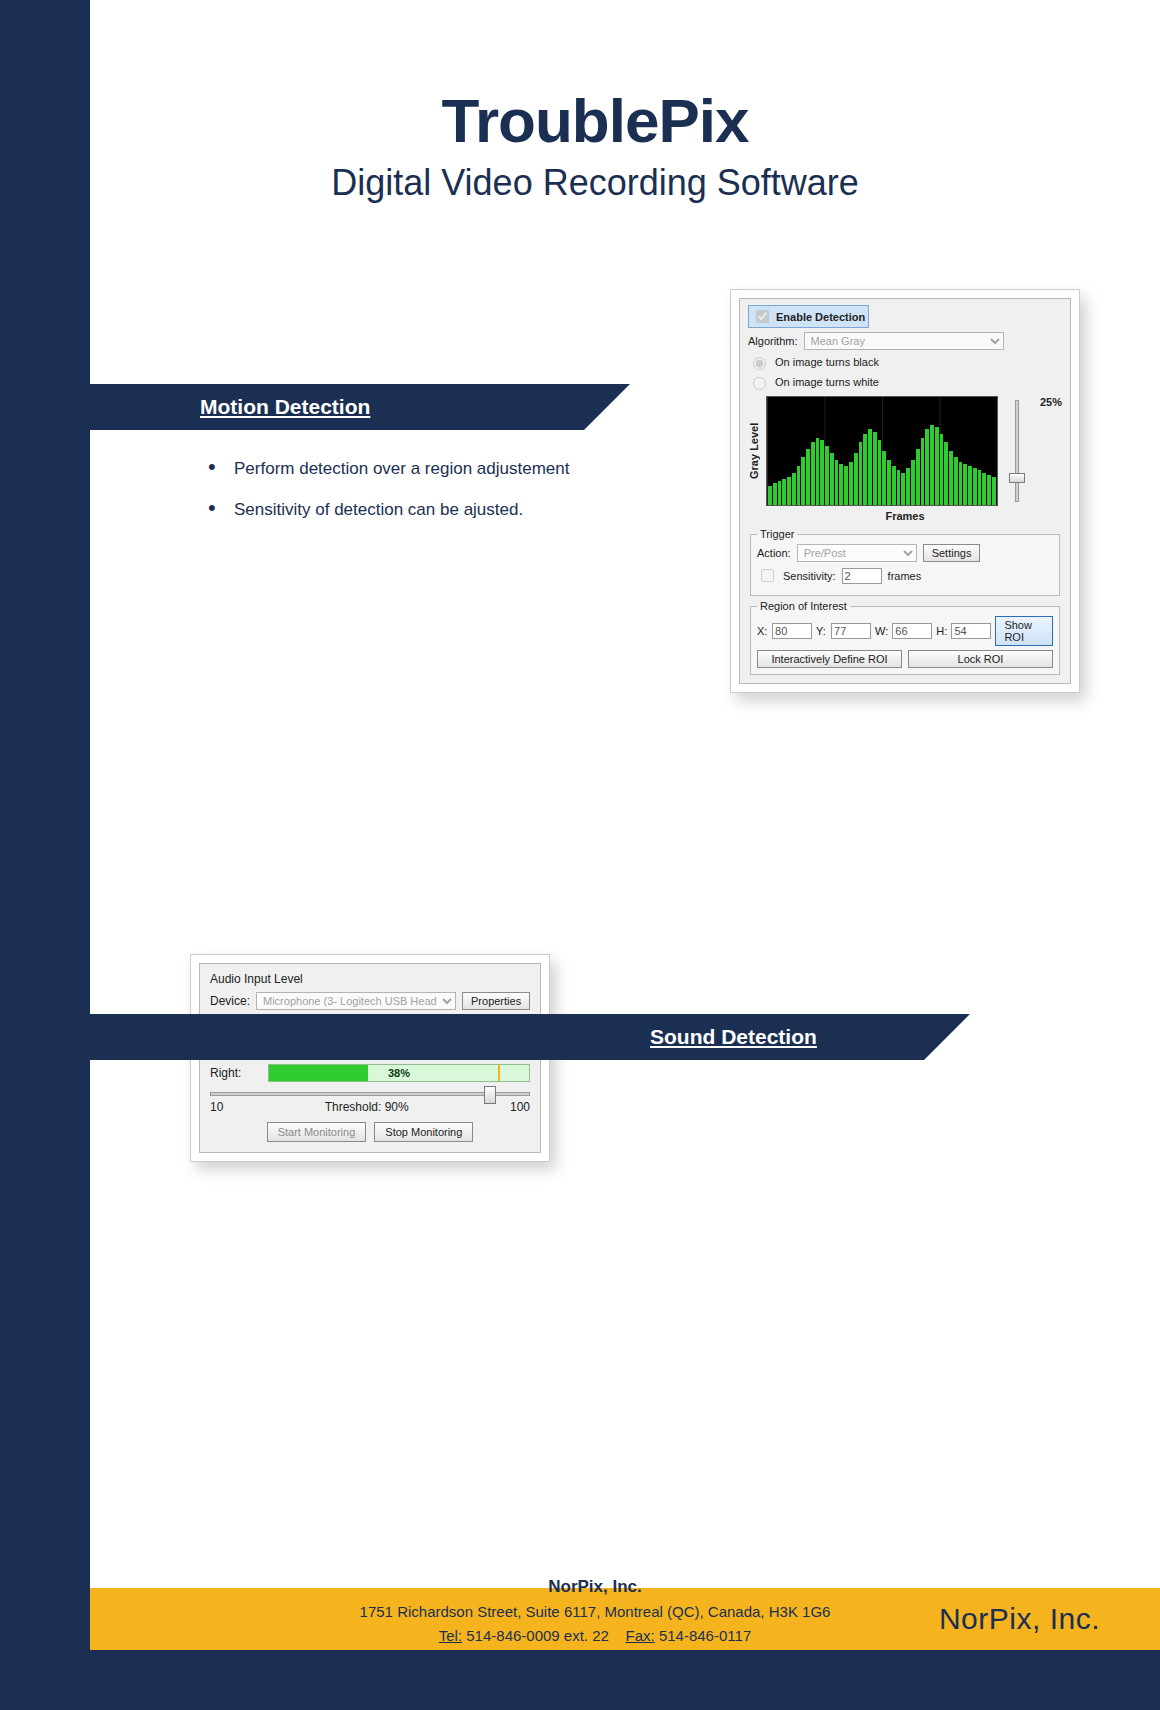TroublePix
Digital Video Recording Software
Enable Detection
Algorithm: Mean Gray
On image turns black
On image turns white
Gray Level
25%
Frames
Trigger
Action: Pre/Post Settings
Sensitivity: frames
Region of Interest
X: Y: W: H: Show ROI
Interactively Define ROI Lock ROI
Motion Detection
Perform detection over a region adjustement
Sensitivity of detection can be ajusted.
Audio Input Level
Device: Microphone (3- Logitech USB Head Properties
Format: 96 kHz, stereo, 16-bit
Left:
38%
Right:
38%
10 Threshold: 90% 100
Start Monitoring Stop Monitoring
Sound Detection
NorPix, Inc.
1751 Richardson Street, Suite 6117, Montreal (QC), Canada, H3K 1G6
Tel: 514-846-0009 ext. 22 Fax: 514-846-0117
E-mail: sales@norpix.com Web: www.norpix.com
NorPix, Inc.